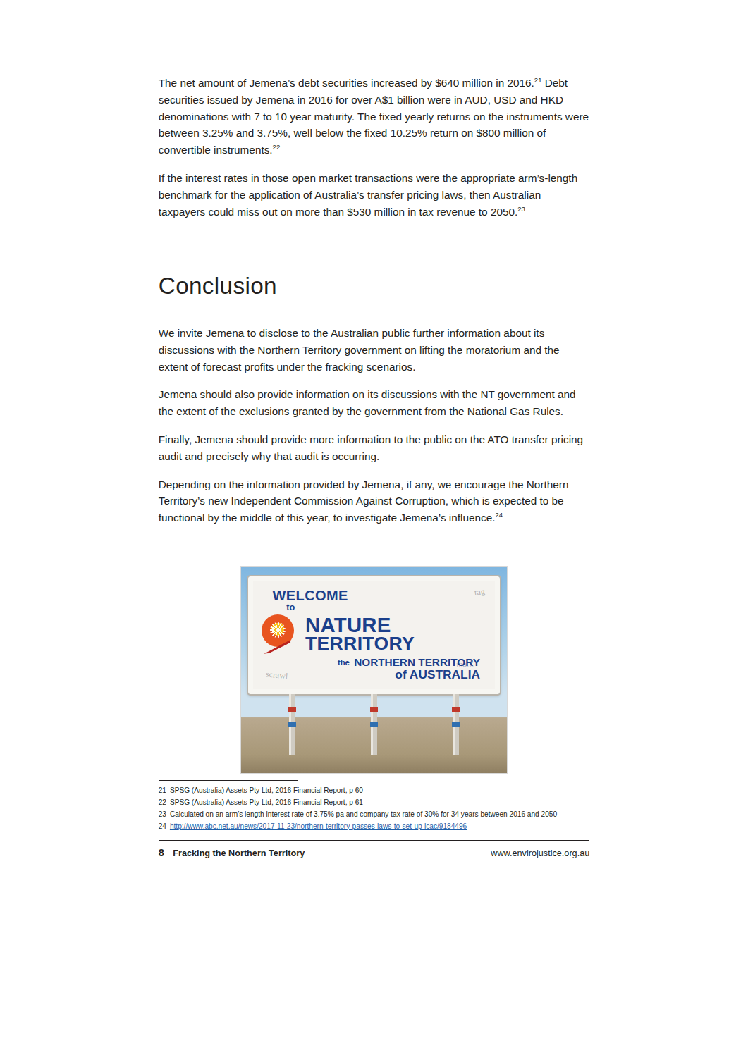The net amount of Jemena’s debt securities increased by $640 million in 2016.21 Debt securities issued by Jemena in 2016 for over A$1 billion were in AUD, USD and HKD denominations with 7 to 10 year maturity. The fixed yearly returns on the instruments were between 3.25% and 3.75%, well below the fixed 10.25% return on $800 million of convertible instruments.22
If the interest rates in those open market transactions were the appropriate arm’s-length benchmark for the application of Australia’s transfer pricing laws, then Australian taxpayers could miss out on more than $530 million in tax revenue to 2050.23
Conclusion
We invite Jemena to disclose to the Australian public further information about its discussions with the Northern Territory government on lifting the moratorium and the extent of forecast profits under the fracking scenarios.
Jemena should also provide information on its discussions with the NT government and the extent of the exclusions granted by the government from the National Gas Rules.
Finally, Jemena should provide more information to the public on the ATO transfer pricing audit and precisely why that audit is occurring.
Depending on the information provided by Jemena, if any, we encourage the Northern Territory’s new Independent Commission Against Corruption, which is expected to be functional by the middle of this year, to investigate Jemena’s influence.24
tag scrawl mark
WELCOME
to
NATURE TERRITORY
the NORTHERN TERRITORY
of AUSTRALIA
21 SPSG (Australia) Assets Pty Ltd, 2016 Financial Report, p 60
22 SPSG (Australia) Assets Pty Ltd, 2016 Financial Report, p 61
23 Calculated on an arm’s length interest rate of 3.75% pa and company tax rate of 30% for 34 years between 2016 and 2050
24 http://www.abc.net.au/news/2017-11-23/northern-territory-passes-laws-to-set-up-icac/9184496
8 Fracking the Northern Territory www.envirojustice.org.au